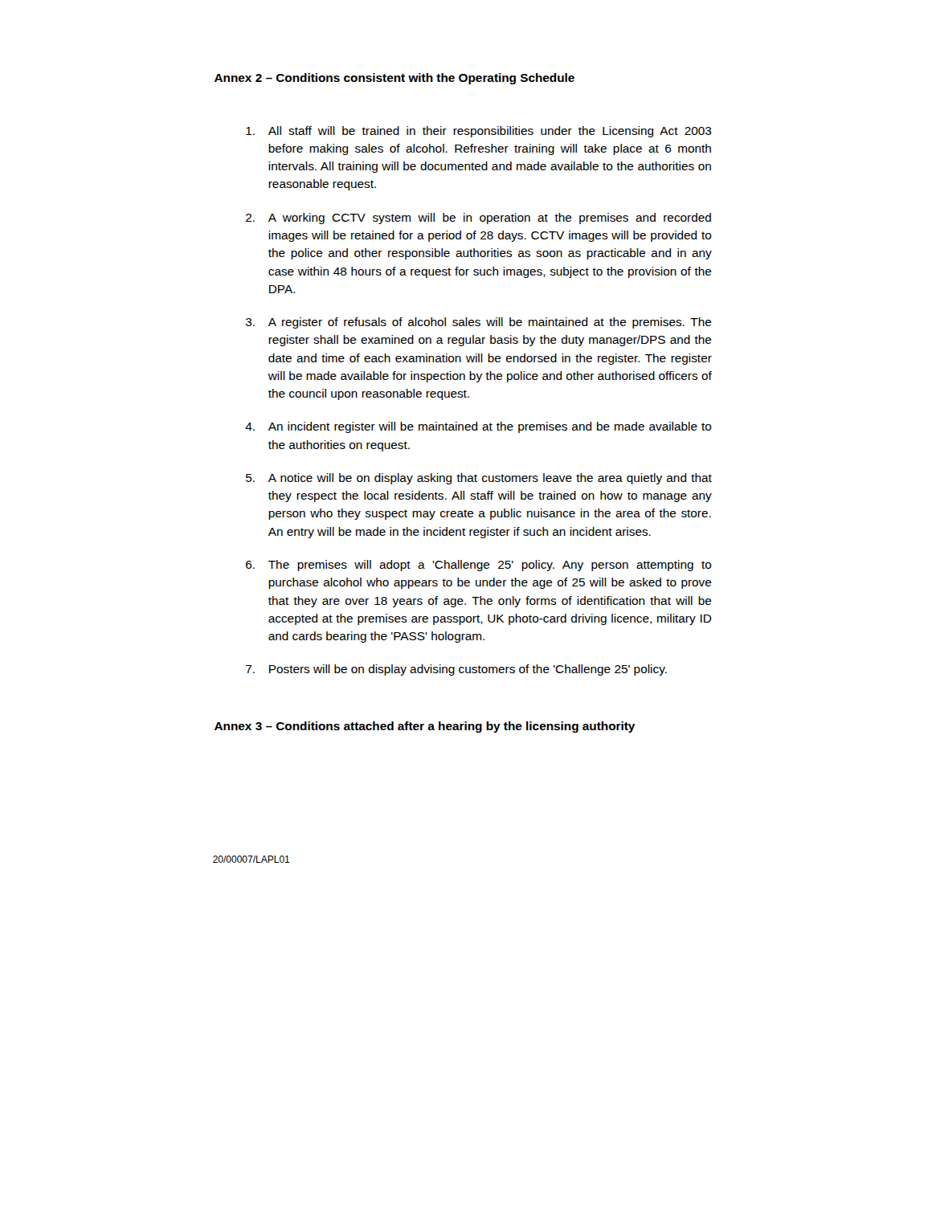Annex 2 – Conditions consistent with the Operating Schedule
All staff will be trained in their responsibilities under the Licensing Act 2003 before making sales of alcohol. Refresher training will take place at 6 month intervals. All training will be documented and made available to the authorities on reasonable request.
A working CCTV system will be in operation at the premises and recorded images will be retained for a period of 28 days. CCTV images will be provided to the police and other responsible authorities as soon as practicable and in any case within 48 hours of a request for such images, subject to the provision of the DPA.
A register of refusals of alcohol sales will be maintained at the premises. The register shall be examined on a regular basis by the duty manager/DPS and the date and time of each examination will be endorsed in the register. The register will be made available for inspection by the police and other authorised officers of the council upon reasonable request.
An incident register will be maintained at the premises and be made available to the authorities on request.
A notice will be on display asking that customers leave the area quietly and that they respect the local residents. All staff will be trained on how to manage any person who they suspect may create a public nuisance in the area of the store. An entry will be made in the incident register if such an incident arises.
The premises will adopt a 'Challenge 25' policy. Any person attempting to purchase alcohol who appears to be under the age of 25 will be asked to prove that they are over 18 years of age. The only forms of identification that will be accepted at the premises are passport, UK photo-card driving licence, military ID and cards bearing the 'PASS' hologram.
Posters will be on display advising customers of the 'Challenge 25' policy.
Annex 3 – Conditions attached after a hearing by the licensing authority
20/00007/LAPL01